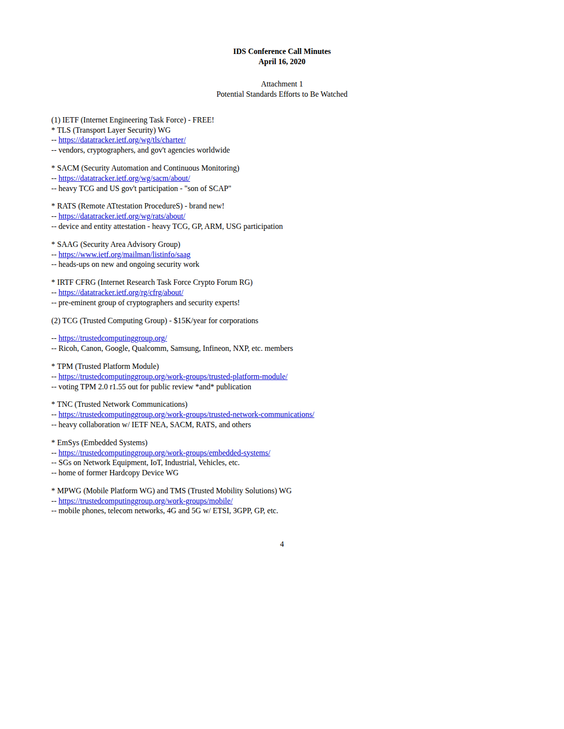IDS Conference Call Minutes
April 16, 2020
Attachment 1
Potential Standards Efforts to Be Watched
(1) IETF (Internet Engineering Task Force) - FREE!
* TLS (Transport Layer Security) WG
-- https://datatracker.ietf.org/wg/tls/charter/
-- vendors, cryptographers, and gov't agencies worldwide
* SACM (Security Automation and Continuous Monitoring)
-- https://datatracker.ietf.org/wg/sacm/about/
-- heavy TCG and US gov't participation - "son of SCAP"
* RATS (Remote ATtestation ProcedureS) - brand new!
-- https://datatracker.ietf.org/wg/rats/about/
-- device and entity attestation - heavy TCG, GP, ARM, USG participation
* SAAG (Security Area Advisory Group)
-- https://www.ietf.org/mailman/listinfo/saag
-- heads-ups on new and ongoing security work
* IRTF CFRG (Internet Research Task Force Crypto Forum RG)
-- https://datatracker.ietf.org/rg/cfrg/about/
-- pre-eminent group of cryptographers and security experts!
(2) TCG (Trusted Computing Group) - $15K/year for corporations
-- https://trustedcomputinggroup.org/
-- Ricoh, Canon, Google, Qualcomm, Samsung, Infineon, NXP, etc. members
* TPM (Trusted Platform Module)
-- https://trustedcomputinggroup.org/work-groups/trusted-platform-module/
-- voting TPM 2.0 r1.55 out for public review *and* publication
* TNC (Trusted Network Communications)
-- https://trustedcomputinggroup.org/work-groups/trusted-network-communications/
-- heavy collaboration w/ IETF NEA, SACM, RATS, and others
* EmSys (Embedded Systems)
-- https://trustedcomputinggroup.org/work-groups/embedded-systems/
-- SGs on Network Equipment, IoT, Industrial, Vehicles, etc.
-- home of former Hardcopy Device WG
* MPWG (Mobile Platform WG) and TMS (Trusted Mobility Solutions) WG
-- https://trustedcomputinggroup.org/work-groups/mobile/
-- mobile phones, telecom networks, 4G and 5G w/ ETSI, 3GPP, GP, etc.
4